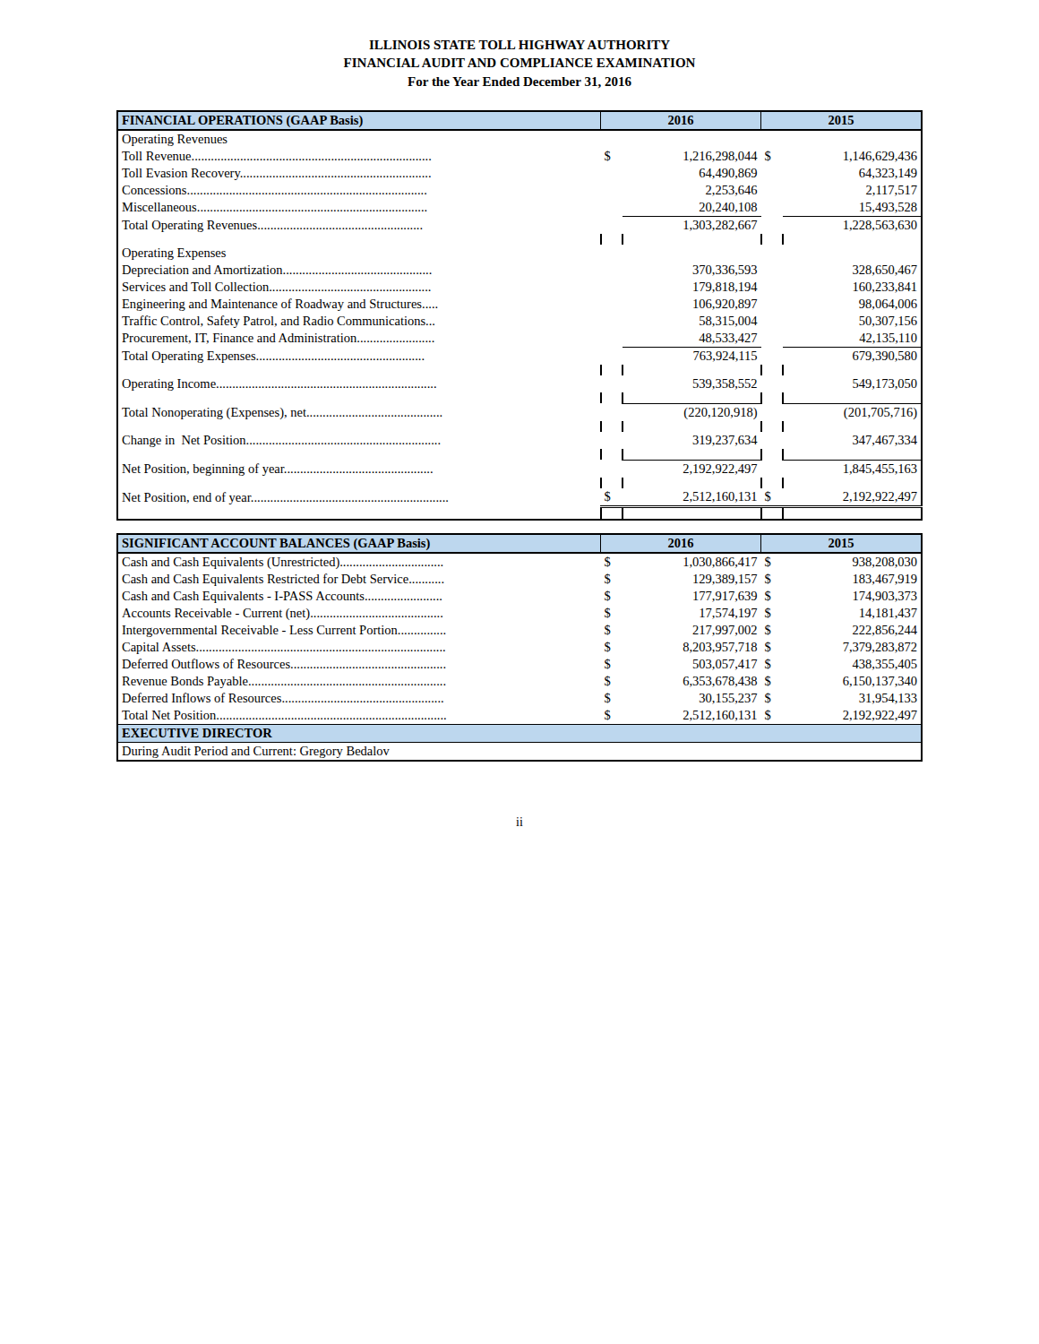ILLINOIS STATE TOLL HIGHWAY AUTHORITY
FINANCIAL AUDIT AND COMPLIANCE EXAMINATION
For the Year Ended December 31, 2016
| FINANCIAL OPERATIONS (GAAP Basis) | 2016 | 2015 |
| Operating Revenues | | | | |
| Toll Revenue .......................................................................... | $ | 1,216,298,044 | $ | 1,146,629,436 |
| Toll Evasion Recovery ........................................................... | | 64,490,869 | | 64,323,149 |
| Concessions .......................................................................... | | 2,253,646 | | 2,117,517 |
| Miscellaneous ....................................................................... | | 20,240,108 | | 15,493,528 |
| Total Operating Revenues ................................................... | | 1,303,282,667 | | 1,228,563,630 |
| Operating Expenses | | | | |
| Depreciation and Amortization .............................................. | | 370,336,593 | | 328,650,467 |
| Services and Toll Collection .................................................. | | 179,818,194 | | 160,233,841 |
| Engineering and Maintenance of Roadway and Structures ..... | | 106,920,897 | | 98,064,006 |
| Traffic Control, Safety Patrol, and Radio Communications ... | | 58,315,004 | | 50,307,156 |
| Procurement, IT, Finance and Administration ........................ | | 48,533,427 | | 42,135,110 |
| Total Operating Expenses .................................................... | | 763,924,115 | | 679,390,580 |
| Operating Income .................................................................... | | 539,358,552 | | 549,173,050 |
| Total Nonoperating (Expenses), net .......................................... | | (220,120,918) | | (201,705,716) |
| Change in Net Position ............................................................ | | 319,237,634 | | 347,467,334 |
| Net Position, beginning of year .............................................. | | 2,192,922,497 | | 1,845,455,163 |
| Net Position, end of year ............................................................. | $ | 2,512,160,131 | $ | 2,192,922,497 |
| SIGNIFICANT ACCOUNT BALANCES (GAAP Basis) | 2016 | 2015 |
| Cash and Cash Equivalents (Unrestricted) ................................ | $ | 1,030,866,417 | $ | 938,208,030 |
| Cash and Cash Equivalents Restricted for Debt Service ........... | $ | 129,389,157 | $ | 183,467,919 |
| Cash and Cash Equivalents - I-PASS Accounts ........................ | $ | 177,917,639 | $ | 174,903,373 |
| Accounts Receivable - Current (net) ......................................... | $ | 17,574,197 | $ | 14,181,437 |
| Intergovernmental Receivable - Less Current Portion ............... | $ | 217,997,002 | $ | 222,856,244 |
| Capital Assets ............................................................................. | $ | 8,203,957,718 | $ | 7,379,283,872 |
| Deferred Outflows of Resources ................................................ | $ | 503,057,417 | $ | 438,355,405 |
| Revenue Bonds Payable ............................................................. | $ | 6,353,678,438 | $ | 6,150,137,340 |
| Deferred Inflows of Resources .................................................. | $ | 30,155,237 | $ | 31,954,133 |
| Total Net Position ....................................................................... | $ | 2,512,160,131 | $ | 2,192,922,497 |
| EXECUTIVE DIRECTOR |
| During Audit Period and Current: Gregory Bedalov |
ii